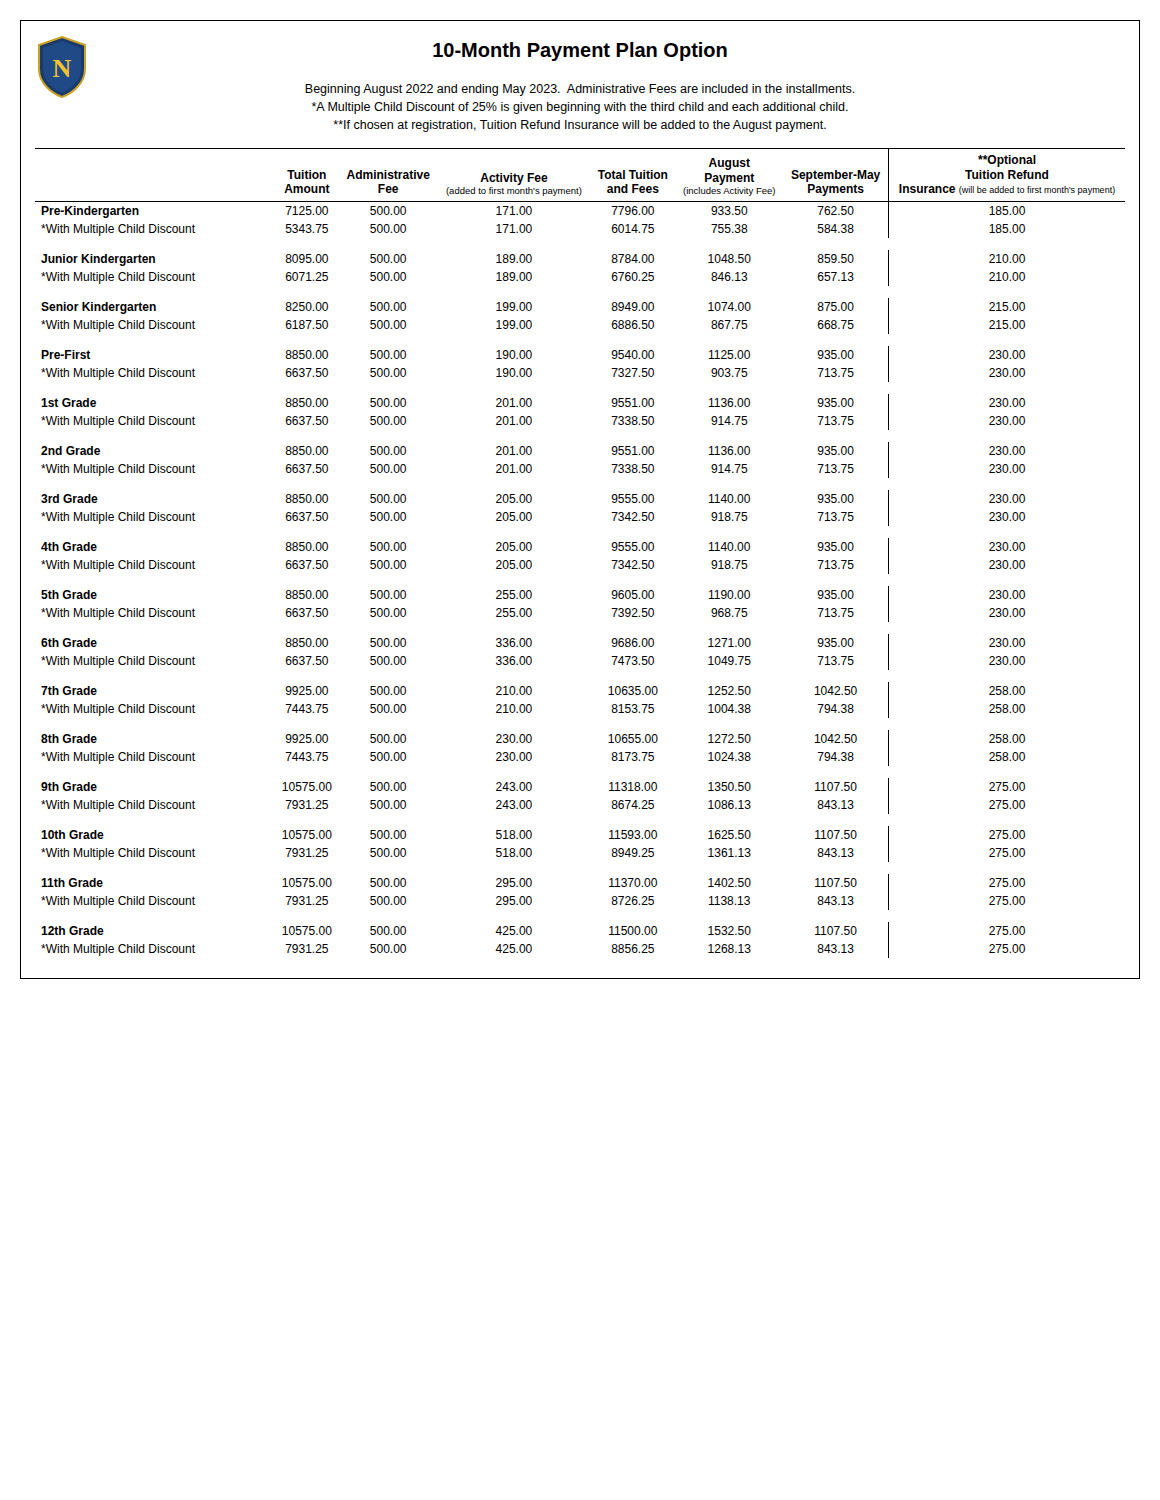N
10-Month Payment Plan Option
Beginning August 2022 and ending May 2023. Administrative Fees are included in the installments.
*A Multiple Child Discount of 25% is given beginning with the third child and each additional child.
**If chosen at registration, Tuition Refund Insurance will be added to the August payment.
| | Tuition Amount | Administrative Fee | Activity Fee (added to first month's payment) | Total Tuition and Fees | August Payment (includes Activity Fee) | September-May Payments | **Optional Tuition Refund Insurance (will be added to first month's payment) |
| --- | --- | --- | --- | --- | --- | --- | --- |
| Pre-Kindergarten | 7125.00 | 500.00 | 171.00 | 7796.00 | 933.50 | 762.50 | 185.00 |
| *With Multiple Child Discount | 5343.75 | 500.00 | 171.00 | 6014.75 | 755.38 | 584.38 | 185.00 |
| Junior Kindergarten | 8095.00 | 500.00 | 189.00 | 8784.00 | 1048.50 | 859.50 | 210.00 |
| *With Multiple Child Discount | 6071.25 | 500.00 | 189.00 | 6760.25 | 846.13 | 657.13 | 210.00 |
| Senior Kindergarten | 8250.00 | 500.00 | 199.00 | 8949.00 | 1074.00 | 875.00 | 215.00 |
| *With Multiple Child Discount | 6187.50 | 500.00 | 199.00 | 6886.50 | 867.75 | 668.75 | 215.00 |
| Pre-First | 8850.00 | 500.00 | 190.00 | 9540.00 | 1125.00 | 935.00 | 230.00 |
| *With Multiple Child Discount | 6637.50 | 500.00 | 190.00 | 7327.50 | 903.75 | 713.75 | 230.00 |
| 1st Grade | 8850.00 | 500.00 | 201.00 | 9551.00 | 1136.00 | 935.00 | 230.00 |
| *With Multiple Child Discount | 6637.50 | 500.00 | 201.00 | 7338.50 | 914.75 | 713.75 | 230.00 |
| 2nd Grade | 8850.00 | 500.00 | 201.00 | 9551.00 | 1136.00 | 935.00 | 230.00 |
| *With Multiple Child Discount | 6637.50 | 500.00 | 201.00 | 7338.50 | 914.75 | 713.75 | 230.00 |
| 3rd Grade | 8850.00 | 500.00 | 205.00 | 9555.00 | 1140.00 | 935.00 | 230.00 |
| *With Multiple Child Discount | 6637.50 | 500.00 | 205.00 | 7342.50 | 918.75 | 713.75 | 230.00 |
| 4th Grade | 8850.00 | 500.00 | 205.00 | 9555.00 | 1140.00 | 935.00 | 230.00 |
| *With Multiple Child Discount | 6637.50 | 500.00 | 205.00 | 7342.50 | 918.75 | 713.75 | 230.00 |
| 5th Grade | 8850.00 | 500.00 | 255.00 | 9605.00 | 1190.00 | 935.00 | 230.00 |
| *With Multiple Child Discount | 6637.50 | 500.00 | 255.00 | 7392.50 | 968.75 | 713.75 | 230.00 |
| 6th Grade | 8850.00 | 500.00 | 336.00 | 9686.00 | 1271.00 | 935.00 | 230.00 |
| *With Multiple Child Discount | 6637.50 | 500.00 | 336.00 | 7473.50 | 1049.75 | 713.75 | 230.00 |
| 7th Grade | 9925.00 | 500.00 | 210.00 | 10635.00 | 1252.50 | 1042.50 | 258.00 |
| *With Multiple Child Discount | 7443.75 | 500.00 | 210.00 | 8153.75 | 1004.38 | 794.38 | 258.00 |
| 8th Grade | 9925.00 | 500.00 | 230.00 | 10655.00 | 1272.50 | 1042.50 | 258.00 |
| *With Multiple Child Discount | 7443.75 | 500.00 | 230.00 | 8173.75 | 1024.38 | 794.38 | 258.00 |
| 9th Grade | 10575.00 | 500.00 | 243.00 | 11318.00 | 1350.50 | 1107.50 | 275.00 |
| *With Multiple Child Discount | 7931.25 | 500.00 | 243.00 | 8674.25 | 1086.13 | 843.13 | 275.00 |
| 10th Grade | 10575.00 | 500.00 | 518.00 | 11593.00 | 1625.50 | 1107.50 | 275.00 |
| *With Multiple Child Discount | 7931.25 | 500.00 | 518.00 | 8949.25 | 1361.13 | 843.13 | 275.00 |
| 11th Grade | 10575.00 | 500.00 | 295.00 | 11370.00 | 1402.50 | 1107.50 | 275.00 |
| *With Multiple Child Discount | 7931.25 | 500.00 | 295.00 | 8726.25 | 1138.13 | 843.13 | 275.00 |
| 12th Grade | 10575.00 | 500.00 | 425.00 | 11500.00 | 1532.50 | 1107.50 | 275.00 |
| *With Multiple Child Discount | 7931.25 | 500.00 | 425.00 | 8856.25 | 1268.13 | 843.13 | 275.00 |